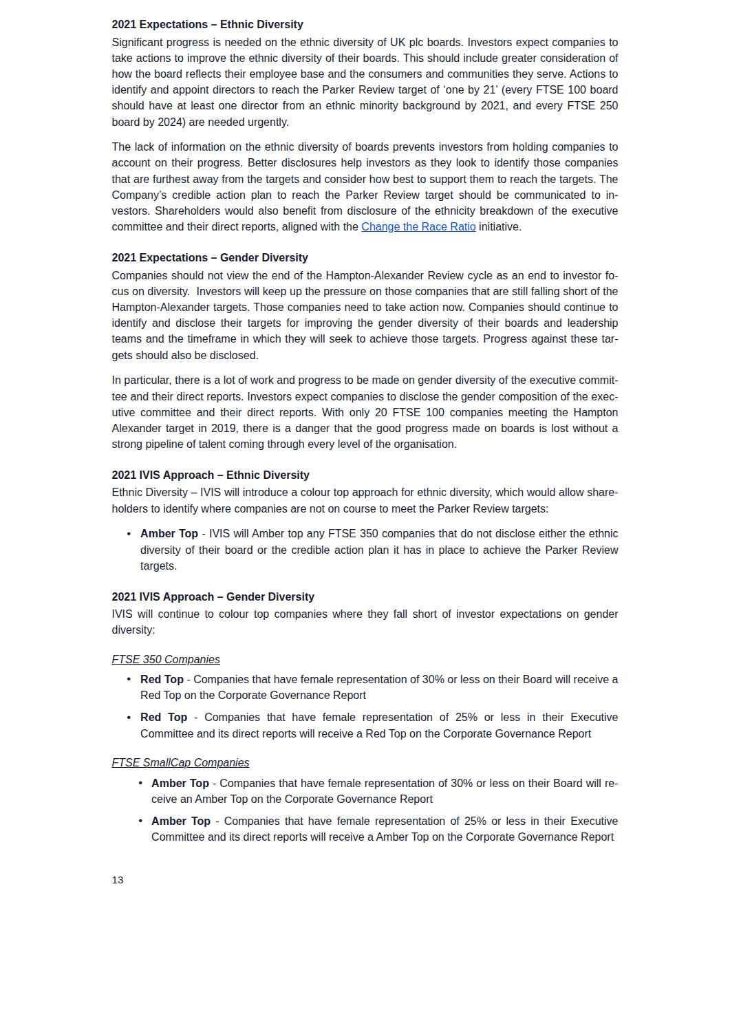2021 Expectations – Ethnic Diversity
Significant progress is needed on the ethnic diversity of UK plc boards. Investors expect companies to take actions to improve the ethnic diversity of their boards. This should include greater consideration of how the board reflects their employee base and the consumers and communities they serve. Actions to identify and appoint directors to reach the Parker Review target of ‘one by 21’ (every FTSE 100 board should have at least one director from an ethnic minority background by 2021, and every FTSE 250 board by 2024) are needed urgently.
The lack of information on the ethnic diversity of boards prevents investors from holding companies to account on their progress. Better disclosures help investors as they look to identify those companies that are furthest away from the targets and consider how best to support them to reach the targets. The Company’s credible action plan to reach the Parker Review target should be communicated to investors. Shareholders would also benefit from disclosure of the ethnicity breakdown of the executive committee and their direct reports, aligned with the Change the Race Ratio initiative.
2021 Expectations – Gender Diversity
Companies should not view the end of the Hampton-Alexander Review cycle as an end to investor focus on diversity. Investors will keep up the pressure on those companies that are still falling short of the Hampton-Alexander targets. Those companies need to take action now. Companies should continue to identify and disclose their targets for improving the gender diversity of their boards and leadership teams and the timeframe in which they will seek to achieve those targets. Progress against these targets should also be disclosed.
In particular, there is a lot of work and progress to be made on gender diversity of the executive committee and their direct reports. Investors expect companies to disclose the gender composition of the executive committee and their direct reports. With only 20 FTSE 100 companies meeting the Hampton Alexander target in 2019, there is a danger that the good progress made on boards is lost without a strong pipeline of talent coming through every level of the organisation.
2021 IVIS Approach – Ethnic Diversity
Ethnic Diversity – IVIS will introduce a colour top approach for ethnic diversity, which would allow shareholders to identify where companies are not on course to meet the Parker Review targets:
Amber Top - IVIS will Amber top any FTSE 350 companies that do not disclose either the ethnic diversity of their board or the credible action plan it has in place to achieve the Parker Review targets.
2021 IVIS Approach – Gender Diversity
IVIS will continue to colour top companies where they fall short of investor expectations on gender diversity:
FTSE 350 Companies
Red Top - Companies that have female representation of 30% or less on their Board will receive a Red Top on the Corporate Governance Report
Red Top - Companies that have female representation of 25% or less in their Executive Committee and its direct reports will receive a Red Top on the Corporate Governance Report
FTSE SmallCap Companies
Amber Top - Companies that have female representation of 30% or less on their Board will receive an Amber Top on the Corporate Governance Report
Amber Top - Companies that have female representation of 25% or less in their Executive Committee and its direct reports will receive a Amber Top on the Corporate Governance Report
13